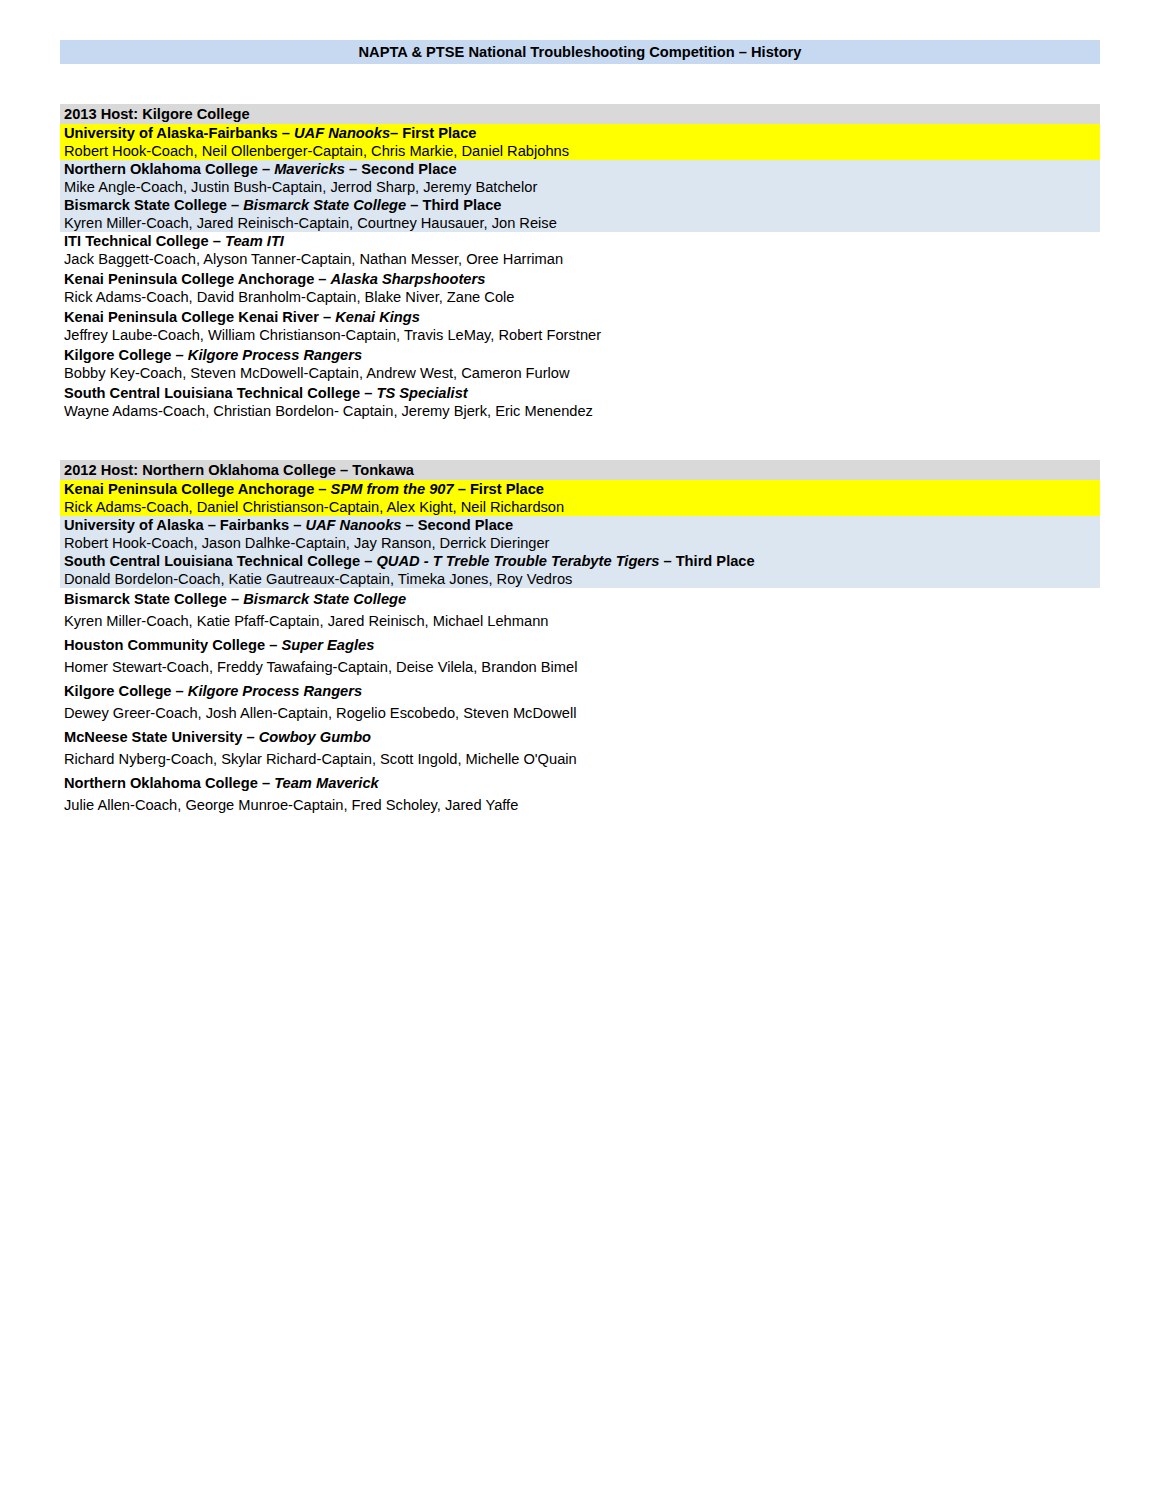NAPTA & PTSE National Troubleshooting Competition – History
2013 Host: Kilgore College
University of Alaska-Fairbanks – UAF Nanooks– First Place
Robert Hook-Coach, Neil Ollenberger-Captain, Chris Markie, Daniel Rabjohns
Northern Oklahoma College – Mavericks – Second Place
Mike Angle-Coach, Justin Bush-Captain, Jerrod Sharp, Jeremy Batchelor
Bismarck State College – Bismarck State College – Third Place
Kyren Miller-Coach, Jared Reinisch-Captain, Courtney Hausauer, Jon Reise
ITI Technical College – Team ITI
Jack Baggett-Coach, Alyson Tanner-Captain, Nathan Messer, Oree Harriman
Kenai Peninsula College Anchorage – Alaska Sharpshooters
Rick Adams-Coach, David Branholm-Captain, Blake Niver, Zane Cole
Kenai Peninsula College Kenai River – Kenai Kings
Jeffrey Laube-Coach, William Christianson-Captain, Travis LeMay, Robert Forstner
Kilgore College – Kilgore Process Rangers
Bobby Key-Coach, Steven McDowell-Captain, Andrew West, Cameron Furlow
South Central Louisiana Technical College – TS Specialist
Wayne Adams-Coach, Christian Bordelon- Captain, Jeremy Bjerk, Eric Menendez
2012 Host: Northern Oklahoma College – Tonkawa
Kenai Peninsula College Anchorage – SPM from the 907 – First Place
Rick Adams-Coach, Daniel Christianson-Captain, Alex Kight, Neil Richardson
University of Alaska – Fairbanks – UAF Nanooks – Second Place
Robert Hook-Coach, Jason Dalhke-Captain, Jay Ranson, Derrick Dieringer
South Central Louisiana Technical College – QUAD - T Treble Trouble Terabyte Tigers – Third Place
Donald Bordelon-Coach, Katie Gautreaux-Captain, Timeka Jones, Roy Vedros
Bismarck State College – Bismarck State College
Kyren Miller-Coach, Katie Pfaff-Captain, Jared Reinisch, Michael Lehmann
Houston Community College – Super Eagles
Homer Stewart-Coach, Freddy Tawafaing-Captain, Deise Vilela, Brandon Bimel
Kilgore College – Kilgore Process Rangers
Dewey Greer-Coach, Josh Allen-Captain, Rogelio Escobedo, Steven McDowell
McNeese State University – Cowboy Gumbo
Richard Nyberg-Coach, Skylar Richard-Captain, Scott Ingold, Michelle O'Quain
Northern Oklahoma College – Team Maverick
Julie Allen-Coach, George Munroe-Captain, Fred Scholey, Jared Yaffe